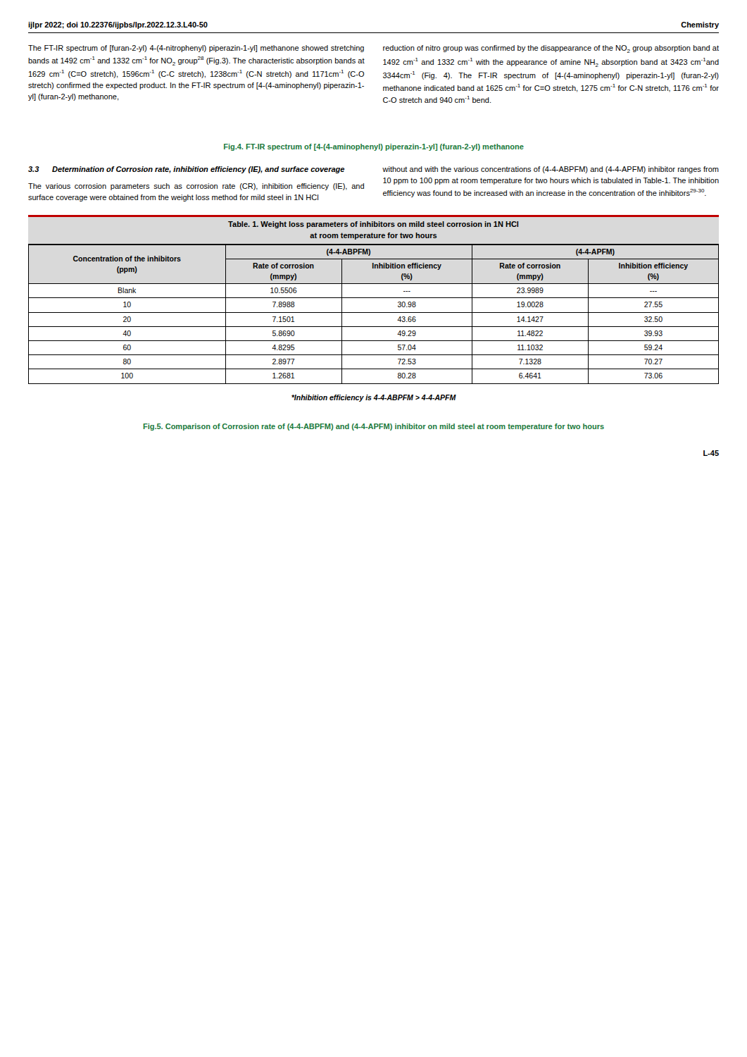ijlpr 2022; doi 10.22376/ijpbs/lpr.2022.12.3.L40-50
Chemistry
The FT-IR spectrum of [furan-2-yl) 4-(4-nitrophenyl) piperazin-1-yl] methanone showed stretching bands at 1492 cm-1 and 1332 cm-1 for NO2 group28 (Fig.3). The characteristic absorption bands at 1629 cm-1 (C=O stretch), 1596cm-1 (C-C stretch), 1238cm-1 (C-N stretch) and 1171cm-1 (C-O stretch) confirmed the expected product. In the FT-IR spectrum of [4-(4-aminophenyl) piperazin-1-yl] (furan-2-yl) methanone,
reduction of nitro group was confirmed by the disappearance of the NO2 group absorption band at 1492 cm-1 and 1332 cm-1 with the appearance of amine NH2 absorption band at 3423 cm-1and 3344cm-1 (Fig. 4). The FT-IR spectrum of [4-(4-aminophenyl) piperazin-1-yl] (furan-2-yl) methanone indicated band at 1625 cm-1 for C=O stretch, 1275 cm-1 for C-N stretch, 1176 cm-1 for C-O stretch and 940 cm-1 bend.
Fig.4. FT-IR spectrum of [4-(4-aminophenyl) piperazin-1-yl] (furan-2-yl) methanone
3.3 Determination of Corrosion rate, inhibition efficiency (IE), and surface coverage
The various corrosion parameters such as corrosion rate (CR), inhibition efficiency (IE), and surface coverage were obtained from the weight loss method for mild steel in 1N HCl
without and with the various concentrations of (4-4-ABPFM) and (4-4-APFM) inhibitor ranges from 10 ppm to 100 ppm at room temperature for two hours which is tabulated in Table-1. The inhibition efficiency was found to be increased with an increase in the concentration of the inhibitors29-30.
Table. 1. Weight loss parameters of inhibitors on mild steel corrosion in 1N HCl at room temperature for two hours
| Concentration of the inhibitors (ppm) | (4-4-ABPFM) | (4-4-APFM) |
| --- | --- | --- |
| Rate of corrosion (mmpy) | Inhibition efficiency (%) | Rate of corrosion (mmpy) | Inhibition efficiency (%) |
| Blank | 10.5506 | --- | 23.9989 | --- |
| 10 | 7.8988 | 30.98 | 19.0028 | 27.55 |
| 20 | 7.1501 | 43.66 | 14.1427 | 32.50 |
| 40 | 5.8690 | 49.29 | 11.4822 | 39.93 |
| 60 | 4.8295 | 57.04 | 11.1032 | 59.24 |
| 80 | 2.8977 | 72.53 | 7.1328 | 70.27 |
| 100 | 1.2681 | 80.28 | 6.4641 | 73.06 |
*Inhibition efficiency is 4-4-ABPFM > 4-4-APFM
Fig.5. Comparison of Corrosion rate of (4-4-ABPFM) and (4-4-APFM) inhibitor on mild steel at room temperature for two hours
L-45